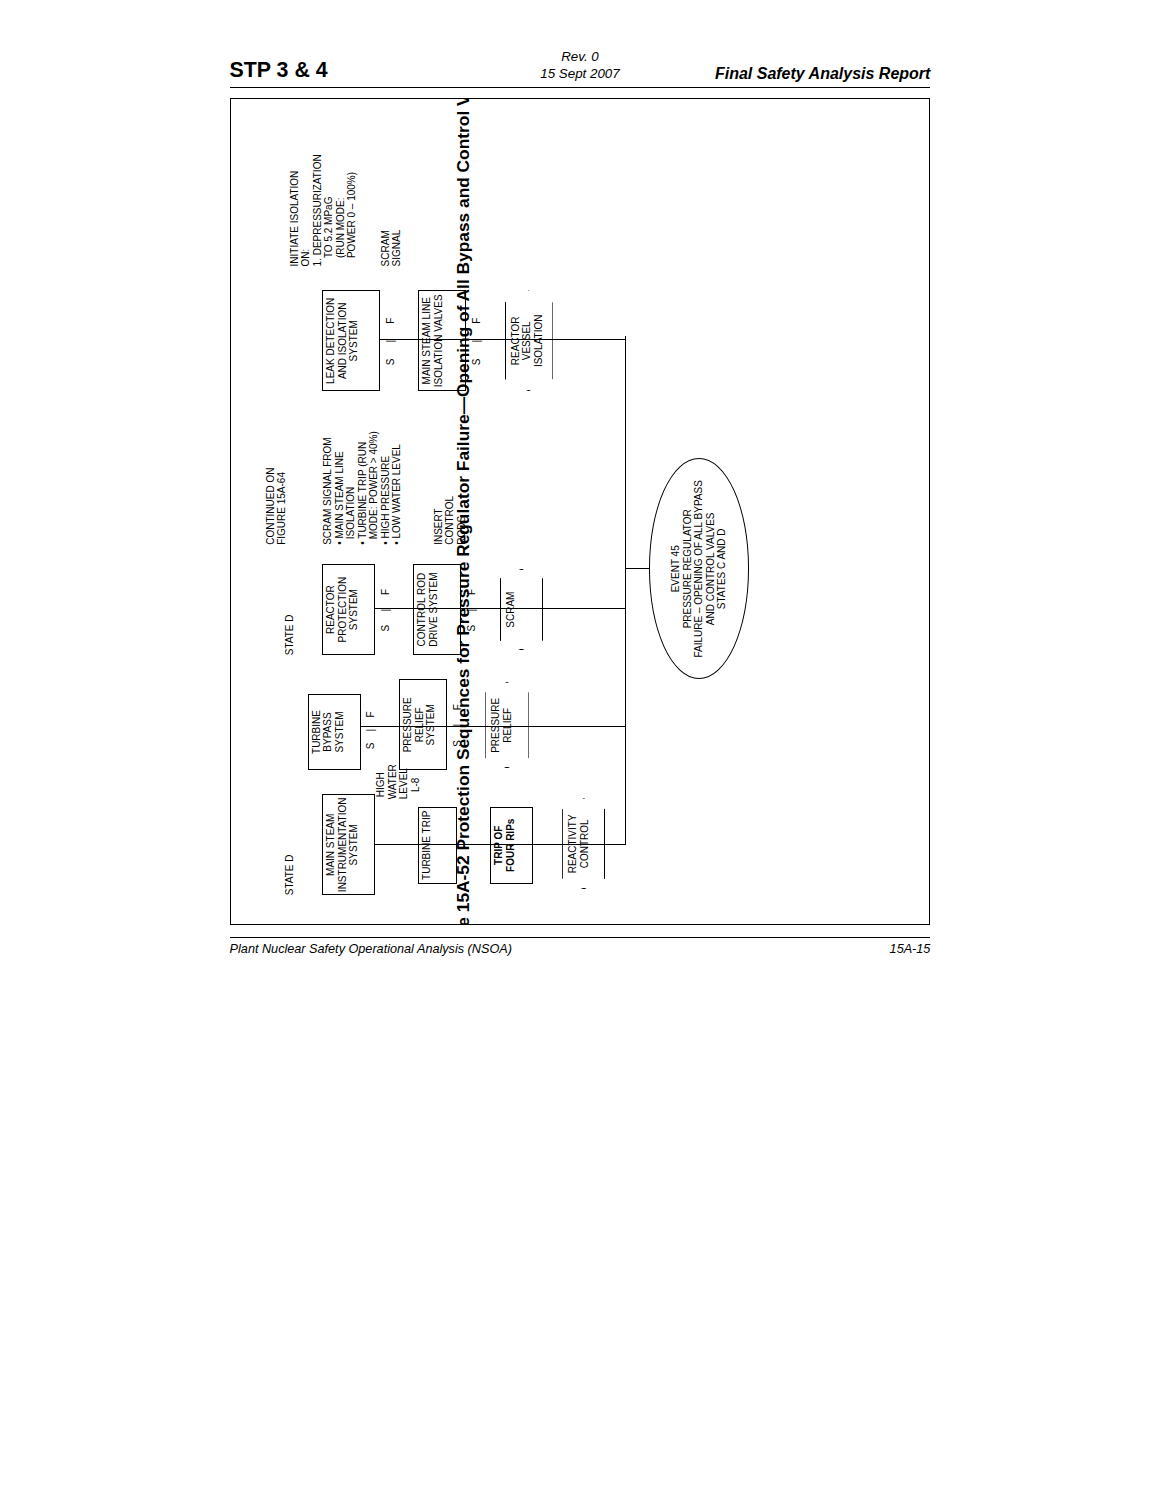Rev. 0
15 Sept 2007
STP 3 & 4
Final Safety Analysis Report
Figure 15A-52 Protection Sequences for Pressure Regulator Failure—Opening of All Bypass and Control Valves
STATE D
MAIN STEAM
INSTRUMENTATION
SYSTEM
TURBINE TRIP
TRIP OF
FOUR RIPs
REACTIVITY
CONTROL
TURBINE
BYPASS
SYSTEM
S|F
PRESSURE RELIEF
SYSTEM
S|F
PRESSURE
RELIEF
HIGH
WATER
LEVEL
L-8
STATE D
REACTOR
PROTECTION
SYSTEM
S|F
CONTROL ROD
DRIVE SYSTEM
S|F
SCRAM
SCRAM SIGNAL FROM
• MAIN STEAM LINE
ISOLATION
• TURBINE TRIP (RUN
MODE: POWER > 40%)
• HIGH PRESSURE
• LOW WATER LEVEL
INSERT
CONTROL
RODS
CONTINUED ON
FIGURE 15A-64
LEAK DETECTION
AND ISOLATION
SYSTEM
S|F
MAIN STEAM LINE
ISOLATION VALVES
S|F
REACTOR
VESSEL
ISOLATION
INITIATE ISOLATION
ON:
1. DEPRESSURIZATION
TO 5.2 MPaG
(RUN MODE:
POWER 0 – 100%)
SCRAM
SIGNAL
EVENT 45
PRESSURE REGULATOR
FAILURE – OPENING OF ALL BYPASS
AND CONTROL VALVES
STATES C AND D
Plant Nuclear Safety Operational Analysis (NSOA) 15A-15